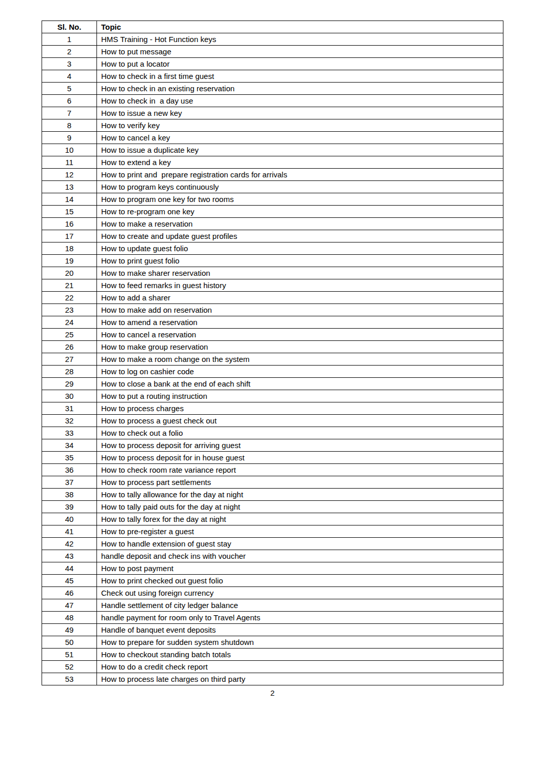| Sl. No. | Topic |
| --- | --- |
| 1 | HMS Training - Hot Function keys |
| 2 | How to put message |
| 3 | How to put a locator |
| 4 | How to check in a first time guest |
| 5 | How to check in an existing reservation |
| 6 | How to check in a day use |
| 7 | How to issue a new key |
| 8 | How to verify key |
| 9 | How to cancel a key |
| 10 | How to issue a duplicate key |
| 11 | How to extend a key |
| 12 | How to print and prepare registration cards for arrivals |
| 13 | How to program keys continuously |
| 14 | How to program one key for two rooms |
| 15 | How to re-program one key |
| 16 | How to make a reservation |
| 17 | How to create and update guest profiles |
| 18 | How to update guest folio |
| 19 | How to print guest folio |
| 20 | How to make sharer reservation |
| 21 | How to feed remarks in guest history |
| 22 | How to add a sharer |
| 23 | How to make add on reservation |
| 24 | How to amend a reservation |
| 25 | How to cancel a reservation |
| 26 | How to make group reservation |
| 27 | How to make a room change on the system |
| 28 | How to log on cashier code |
| 29 | How to close a bank at the end of each shift |
| 30 | How to put a routing instruction |
| 31 | How to process charges |
| 32 | How to process a guest check out |
| 33 | How to check out a folio |
| 34 | How to process deposit for arriving guest |
| 35 | How to process deposit for in house guest |
| 36 | How to check room rate variance report |
| 37 | How to process part settlements |
| 38 | How to tally allowance for the day at night |
| 39 | How to tally paid outs for the day at night |
| 40 | How to tally forex for the day at night |
| 41 | How to pre-register a guest |
| 42 | How to handle extension of guest stay |
| 43 | handle deposit and check ins with voucher |
| 44 | How to post payment |
| 45 | How to print checked out guest folio |
| 46 | Check out using foreign currency |
| 47 | Handle settlement of city ledger balance |
| 48 | handle payment for room only to Travel Agents |
| 49 | Handle of banquet event deposits |
| 50 | How to prepare for sudden system shutdown |
| 51 | How to checkout standing batch totals |
| 52 | How to do a credit check report |
| 53 | How to process late charges on third party |
2